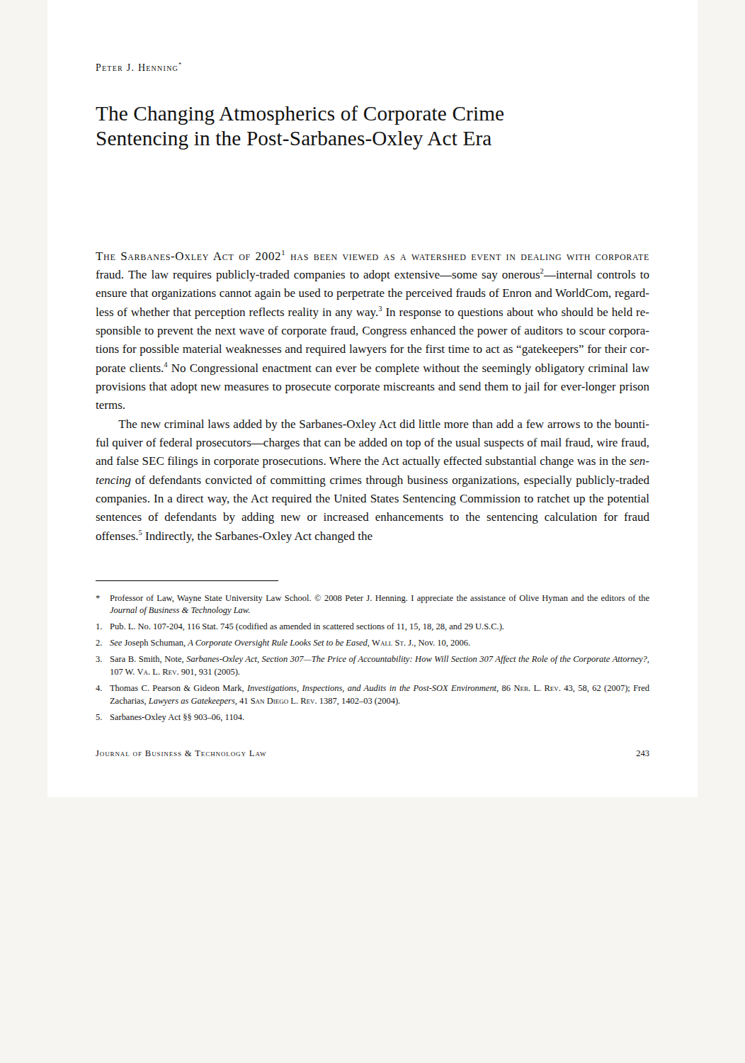Peter J. Henning*
The Changing Atmospherics of Corporate Crime
Sentencing in the Post-Sarbanes-Oxley Act Era
The Sarbanes-Oxley Act of 20021 has been viewed as a watershed event in dealing with corporate fraud. The law requires publicly-traded companies to adopt extensive—some say onerous2—internal controls to ensure that organizations cannot again be used to perpetrate the perceived frauds of Enron and WorldCom, regardless of whether that perception reflects reality in any way.3 In response to questions about who should be held responsible to prevent the next wave of corporate fraud, Congress enhanced the power of auditors to scour corporations for possible material weaknesses and required lawyers for the first time to act as “gatekeepers” for their corporate clients.4 No Congressional enactment can ever be complete without the seemingly obligatory criminal law provisions that adopt new measures to prosecute corporate miscreants and send them to jail for ever-longer prison terms.
The new criminal laws added by the Sarbanes-Oxley Act did little more than add a few arrows to the bountiful quiver of federal prosecutors—charges that can be added on top of the usual suspects of mail fraud, wire fraud, and false SEC filings in corporate prosecutions. Where the Act actually effected substantial change was in the sentencing of defendants convicted of committing crimes through business organizations, especially publicly-traded companies. In a direct way, the Act required the United States Sentencing Commission to ratchet up the potential sentences of defendants by adding new or increased enhancements to the sentencing calculation for fraud offenses.5 Indirectly, the Sarbanes-Oxley Act changed the
*Professor of Law, Wayne State University Law School. © 2008 Peter J. Henning. I appreciate the assistance of Olive Hyman and the editors of the Journal of Business & Technology Law.
1. Pub. L. No. 107-204, 116 Stat. 745 (codified as amended in scattered sections of 11, 15, 18, 28, and 29 U.S.C.).
2. See Joseph Schuman, A Corporate Oversight Rule Looks Set to be Eased, Wall St. J., Nov. 10, 2006.
3. Sara B. Smith, Note, Sarbanes-Oxley Act, Section 307—The Price of Accountability: How Will Section 307 Affect the Role of the Corporate Attorney?, 107 W. Va. L. Rev. 901, 931 (2005).
4. Thomas C. Pearson & Gideon Mark, Investigations, Inspections, and Audits in the Post-SOX Environment, 86 Neb. L. Rev. 43, 58, 62 (2007); Fred Zacharias, Lawyers as Gatekeepers, 41 San Diego L. Rev. 1387, 1402–03 (2004).
5. Sarbanes-Oxley Act §§ 903–06, 1104.
Journal of Business & Technology Law 243